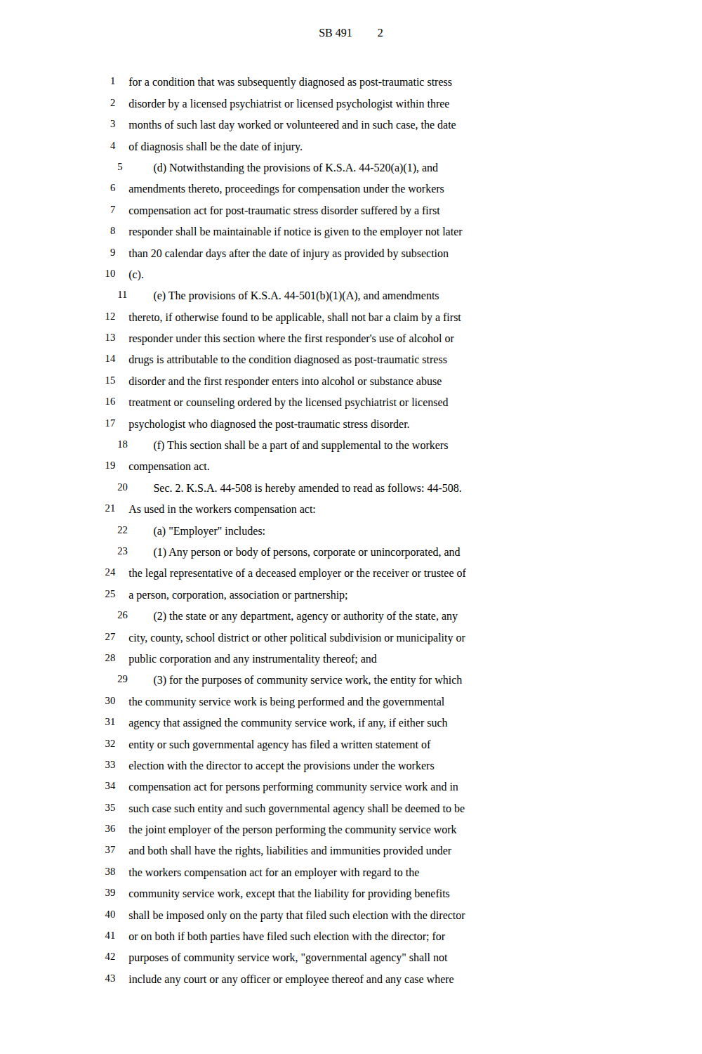SB 491 2
for a condition that was subsequently diagnosed as post-traumatic stress
disorder by a licensed psychiatrist or licensed psychologist within three
months of such last day worked or volunteered and in such case, the date
of diagnosis shall be the date of injury.
(d) Notwithstanding the provisions of K.S.A. 44-520(a)(1), and
amendments thereto, proceedings for compensation under the workers
compensation act for post-traumatic stress disorder suffered by a first
responder shall be maintainable if notice is given to the employer not later
than 20 calendar days after the date of injury as provided by subsection
(c).
(e) The provisions of K.S.A. 44-501(b)(1)(A), and amendments
thereto, if otherwise found to be applicable, shall not bar a claim by a first
responder under this section where the first responder's use of alcohol or
drugs is attributable to the condition diagnosed as post-traumatic stress
disorder and the first responder enters into alcohol or substance abuse
treatment or counseling ordered by the licensed psychiatrist or licensed
psychologist who diagnosed the post-traumatic stress disorder.
(f) This section shall be a part of and supplemental to the workers
compensation act.
Sec. 2. K.S.A. 44-508 is hereby amended to read as follows: 44-508.
As used in the workers compensation act:
(a) "Employer" includes:
(1) Any person or body of persons, corporate or unincorporated, and
the legal representative of a deceased employer or the receiver or trustee of
a person, corporation, association or partnership;
(2) the state or any department, agency or authority of the state, any
city, county, school district or other political subdivision or municipality or
public corporation and any instrumentality thereof; and
(3) for the purposes of community service work, the entity for which
the community service work is being performed and the governmental
agency that assigned the community service work, if any, if either such
entity or such governmental agency has filed a written statement of
election with the director to accept the provisions under the workers
compensation act for persons performing community service work and in
such case such entity and such governmental agency shall be deemed to be
the joint employer of the person performing the community service work
and both shall have the rights, liabilities and immunities provided under
the workers compensation act for an employer with regard to the
community service work, except that the liability for providing benefits
shall be imposed only on the party that filed such election with the director
or on both if both parties have filed such election with the director; for
purposes of community service work, "governmental agency" shall not
include any court or any officer or employee thereof and any case where